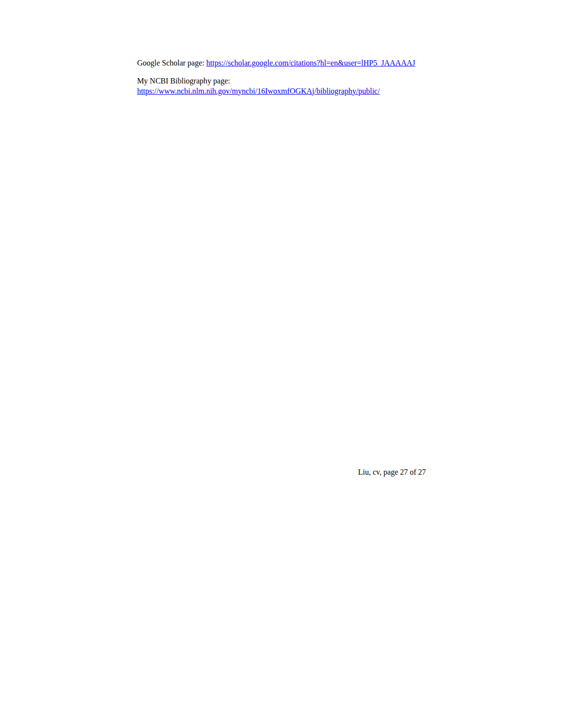Google Scholar page: https://scholar.google.com/citations?hl=en&user=lHP5_JAAAAAJ
My NCBI Bibliography page:
https://www.ncbi.nlm.nih.gov/myncbi/16IwoxmfOGKAj/bibliography/public/
Liu, cv, page 27 of 27